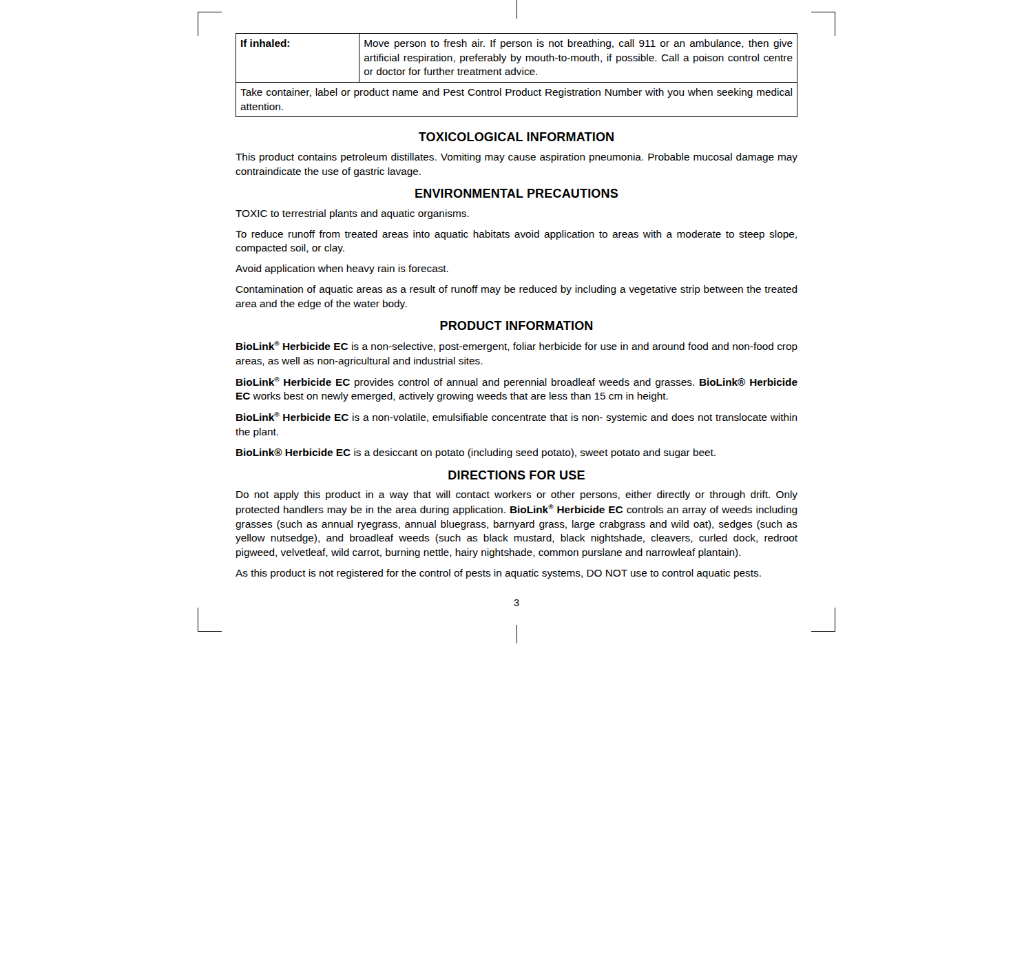| If inhaled: | Move person to fresh air. If person is not breathing, call 911 or an ambulance, then give artificial respiration, preferably by mouth-to-mouth, if possible. Call a poison control centre or doctor for further treatment advice. |
| Take container, label or product name and Pest Control Product Registration Number with you when seeking medical attention. |
TOXICOLOGICAL INFORMATION
This product contains petroleum distillates. Vomiting may cause aspiration pneumonia. Probable mucosal damage may contraindicate the use of gastric lavage.
ENVIRONMENTAL PRECAUTIONS
TOXIC to terrestrial plants and aquatic organisms.
To reduce runoff from treated areas into aquatic habitats avoid application to areas with a moderate to steep slope, compacted soil, or clay.
Avoid application when heavy rain is forecast.
Contamination of aquatic areas as a result of runoff may be reduced by including a vegetative strip between the treated area and the edge of the water body.
PRODUCT INFORMATION
BioLink® Herbicide EC is a non-selective, post-emergent, foliar herbicide for use in and around food and non-food crop areas, as well as non-agricultural and industrial sites.
BioLink® Herbicide EC provides control of annual and perennial broadleaf weeds and grasses. BioLink® Herbicide EC works best on newly emerged, actively growing weeds that are less than 15 cm in height.
BioLink® Herbicide EC is a non-volatile, emulsifiable concentrate that is non- systemic and does not translocate within the plant.
BioLink® Herbicide EC is a desiccant on potato (including seed potato), sweet potato and sugar beet.
DIRECTIONS FOR USE
Do not apply this product in a way that will contact workers or other persons, either directly or through drift. Only protected handlers may be in the area during application. BioLink® Herbicide EC controls an array of weeds including grasses (such as annual ryegrass, annual bluegrass, barnyard grass, large crabgrass and wild oat), sedges (such as yellow nutsedge), and broadleaf weeds (such as black mustard, black nightshade, cleavers, curled dock, redroot pigweed, velvetleaf, wild carrot, burning nettle, hairy nightshade, common purslane and narrowleaf plantain).
As this product is not registered for the control of pests in aquatic systems, DO NOT use to control aquatic pests.
3